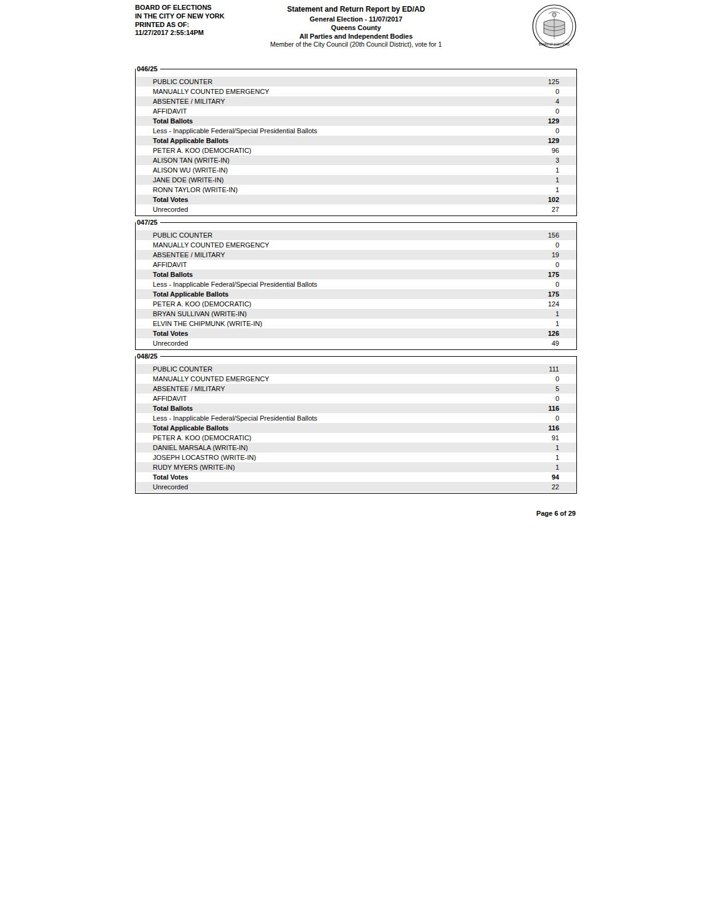BOARD OF ELECTIONS
IN THE CITY OF NEW YORK
PRINTED AS OF:
11/27/2017 2:55:14PM
Statement and Return Report by ED/AD
General Election - 11/07/2017
Queens County
All Parties and Independent Bodies
Member of the City Council (20th Council District), vote for 1
BOARD OF ELECTIONS
046/25
| PUBLIC COUNTER | 125 |
| MANUALLY COUNTED EMERGENCY | 0 |
| ABSENTEE / MILITARY | 4 |
| AFFIDAVIT | 0 |
| Total Ballots | 129 |
| Less - Inapplicable Federal/Special Presidential Ballots | 0 |
| Total Applicable Ballots | 129 |
| PETER A. KOO (DEMOCRATIC) | 96 |
| ALISON TAN (WRITE-IN) | 3 |
| ALISON WU (WRITE-IN) | 1 |
| JANE DOE (WRITE-IN) | 1 |
| RONN TAYLOR (WRITE-IN) | 1 |
| Total Votes | 102 |
| Unrecorded | 27 |
047/25
| PUBLIC COUNTER | 156 |
| MANUALLY COUNTED EMERGENCY | 0 |
| ABSENTEE / MILITARY | 19 |
| AFFIDAVIT | 0 |
| Total Ballots | 175 |
| Less - Inapplicable Federal/Special Presidential Ballots | 0 |
| Total Applicable Ballots | 175 |
| PETER A. KOO (DEMOCRATIC) | 124 |
| BRYAN SULLIVAN (WRITE-IN) | 1 |
| ELVIN THE CHIPMUNK (WRITE-IN) | 1 |
| Total Votes | 126 |
| Unrecorded | 49 |
048/25
| PUBLIC COUNTER | 111 |
| MANUALLY COUNTED EMERGENCY | 0 |
| ABSENTEE / MILITARY | 5 |
| AFFIDAVIT | 0 |
| Total Ballots | 116 |
| Less - Inapplicable Federal/Special Presidential Ballots | 0 |
| Total Applicable Ballots | 116 |
| PETER A. KOO (DEMOCRATIC) | 91 |
| DANIEL MARSALA (WRITE-IN) | 1 |
| JOSEPH LOCASTRO (WRITE-IN) | 1 |
| RUDY MYERS (WRITE-IN) | 1 |
| Total Votes | 94 |
| Unrecorded | 22 |
Page 6 of 29